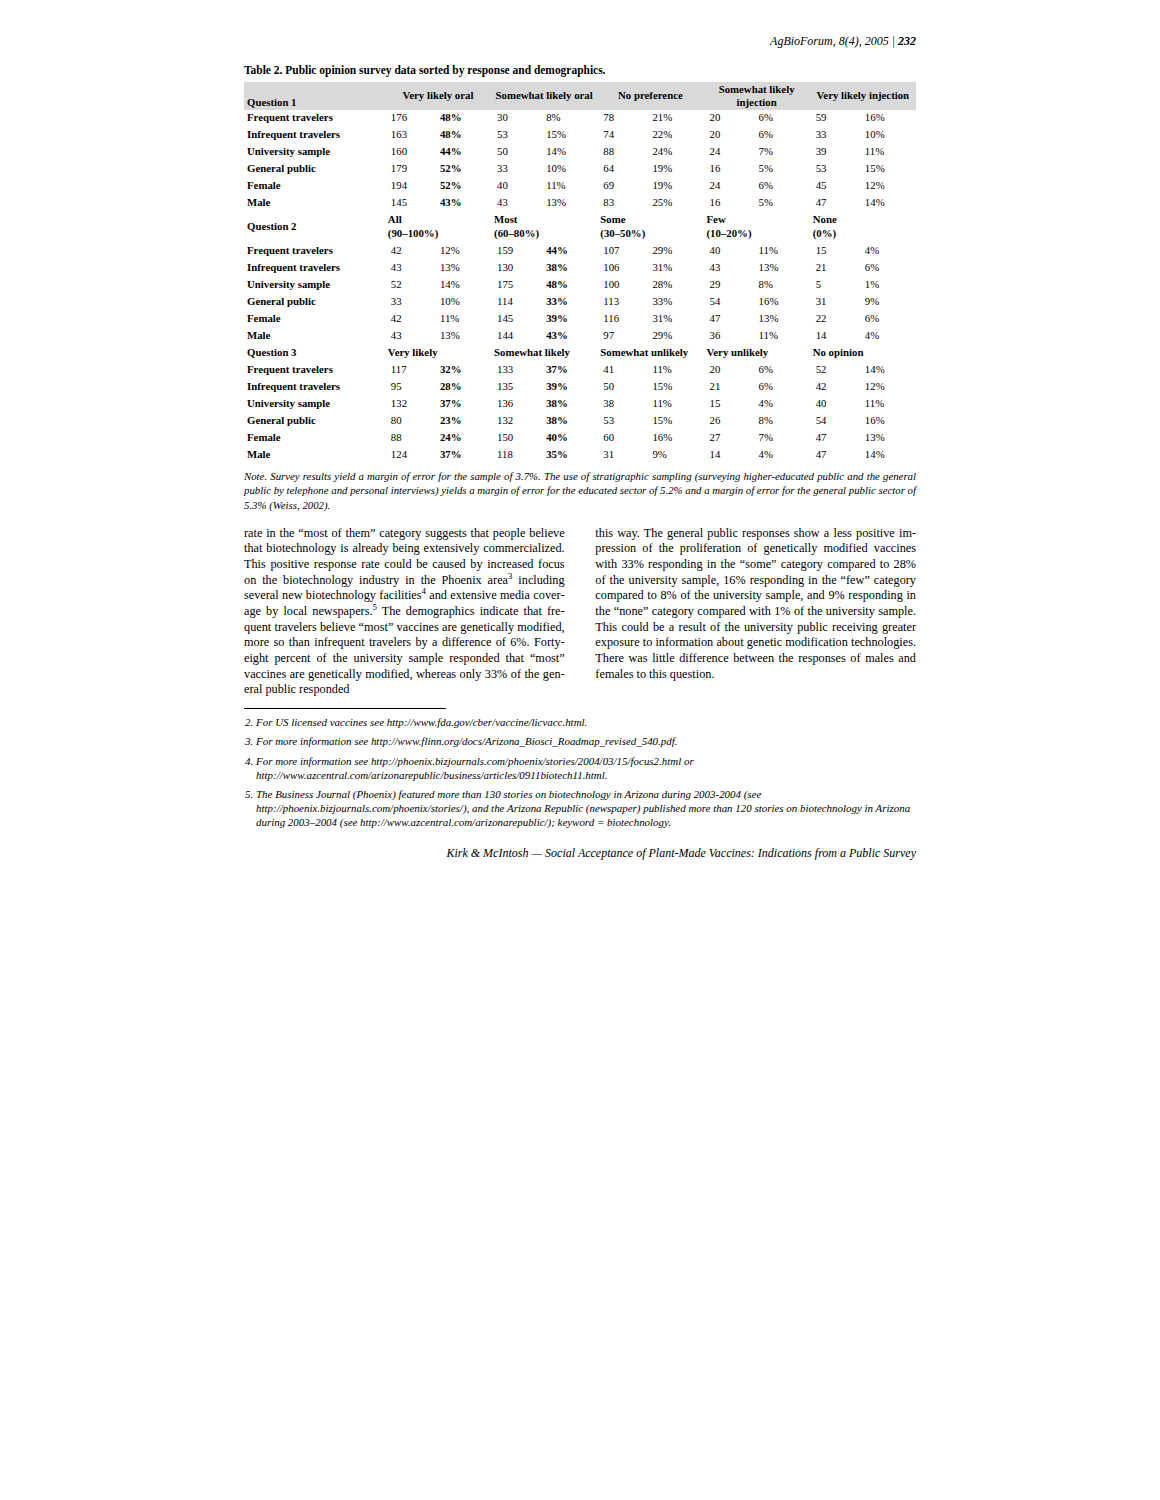AgBioForum, 8(4), 2005 | 232
Table 2. Public opinion survey data sorted by response and demographics.
| Question 1 | Very likely oral | Somewhat likely oral | No preference | Somewhat likely injection | Very likely injection |
| --- | --- | --- | --- | --- | --- |
| Frequent travelers | 176 | 48% | 30 | 8% | 78 | 21% | 20 | 6% | 59 | 16% |
| Infrequent travelers | 163 | 48% | 53 | 15% | 74 | 22% | 20 | 6% | 33 | 10% |
| University sample | 160 | 44% | 50 | 14% | 88 | 24% | 24 | 7% | 39 | 11% |
| General public | 179 | 52% | 33 | 10% | 64 | 19% | 16 | 5% | 53 | 15% |
| Female | 194 | 52% | 40 | 11% | 69 | 19% | 24 | 6% | 45 | 12% |
| Male | 145 | 43% | 43 | 13% | 83 | 25% | 16 | 5% | 47 | 14% |
| Question 2 | All (90–100%) | Most (60–80%) | Some (30–50%) | Few (10–20%) | None (0%) |
| Frequent travelers | 42 | 12% | 159 | 44% | 107 | 29% | 40 | 11% | 15 | 4% |
| Infrequent travelers | 43 | 13% | 130 | 38% | 106 | 31% | 43 | 13% | 21 | 6% |
| University sample | 52 | 14% | 175 | 48% | 100 | 28% | 29 | 8% | 5 | 1% |
| General public | 33 | 10% | 114 | 33% | 113 | 33% | 54 | 16% | 31 | 9% |
| Female | 42 | 11% | 145 | 39% | 116 | 31% | 47 | 13% | 22 | 6% |
| Male | 43 | 13% | 144 | 43% | 97 | 29% | 36 | 11% | 14 | 4% |
| Question 3 | Very likely | Somewhat likely | Somewhat unlikely | Very unlikely | No opinion |
| Frequent travelers | 117 | 32% | 133 | 37% | 41 | 11% | 20 | 6% | 52 | 14% |
| Infrequent travelers | 95 | 28% | 135 | 39% | 50 | 15% | 21 | 6% | 42 | 12% |
| University sample | 132 | 37% | 136 | 38% | 38 | 11% | 15 | 4% | 40 | 11% |
| General public | 80 | 23% | 132 | 38% | 53 | 15% | 26 | 8% | 54 | 16% |
| Female | 88 | 24% | 150 | 40% | 60 | 16% | 27 | 7% | 47 | 13% |
| Male | 124 | 37% | 118 | 35% | 31 | 9% | 14 | 4% | 47 | 14% |
Note. Survey results yield a margin of error for the sample of 3.7%. The use of stratigraphic sampling (surveying higher-educated public and the general public by telephone and personal interviews) yields a margin of error for the educated sector of 5.2% and a margin of error for the general public sector of 5.3% (Weiss, 2002).
rate in the “most of them” category suggests that people believe that biotechnology is already being extensively commercialized. This positive response rate could be caused by increased focus on the biotechnology industry in the Phoenix area3 including several new biotechnology facilities4 and extensive media coverage by local newspapers.5 The demographics indicate that frequent travelers believe “most” vaccines are genetically modified, more so than infrequent travelers by a difference of 6%. Forty-eight percent of the university sample responded that “most” vaccines are genetically modified, whereas only 33% of the general public responded
this way. The general public responses show a less positive impression of the proliferation of genetically modified vaccines with 33% responding in the “some” category compared to 28% of the university sample, 16% responding in the “few” category compared to 8% of the university sample, and 9% responding in the “none” category compared with 1% of the university sample. This could be a result of the university public receiving greater exposure to information about genetic modification technologies. There was little difference between the responses of males and females to this question.
For US licensed vaccines see http://www.fda.gov/cber/vaccine/licvacc.html.
For more information see http://www.flinn.org/docs/Arizona_Biosci_Roadmap_revised_540.pdf.
For more information see http://phoenix.bizjournals.com/phoenix/stories/2004/03/15/focus2.html or http://www.azcentral.com/arizonarepublic/business/articles/0911biotech11.html.
The Business Journal (Phoenix) featured more than 130 stories on biotechnology in Arizona during 2003-2004 (see http://phoenix.bizjournals.com/phoenix/stories/), and the Arizona Republic (newspaper) published more than 120 stories on biotechnology in Arizona during 2003–2004 (see http://www.azcentral.com/arizonarepublic/); keyword = biotechnology.
Kirk & McIntosh — Social Acceptance of Plant-Made Vaccines: Indications from a Public Survey